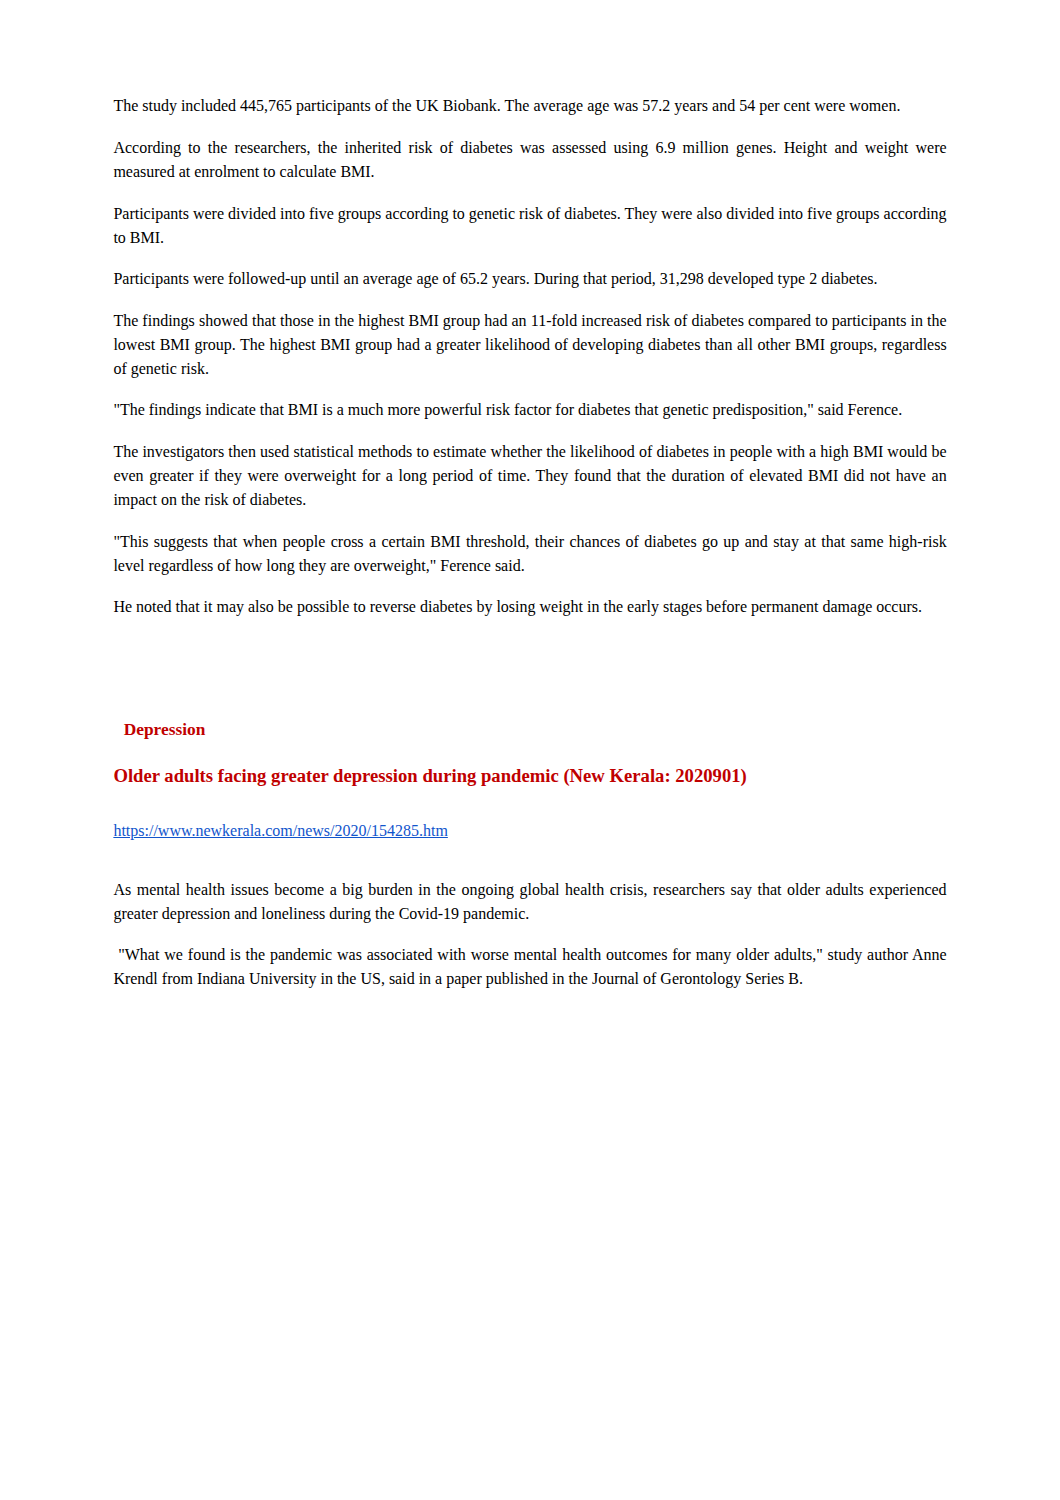The study included 445,765 participants of the UK Biobank. The average age was 57.2 years and 54 per cent were women.
According to the researchers, the inherited risk of diabetes was assessed using 6.9 million genes. Height and weight were measured at enrolment to calculate BMI.
Participants were divided into five groups according to genetic risk of diabetes. They were also divided into five groups according to BMI.
Participants were followed-up until an average age of 65.2 years. During that period, 31,298 developed type 2 diabetes.
The findings showed that those in the highest BMI group had an 11-fold increased risk of diabetes compared to participants in the lowest BMI group. The highest BMI group had a greater likelihood of developing diabetes than all other BMI groups, regardless of genetic risk.
"The findings indicate that BMI is a much more powerful risk factor for diabetes that genetic predisposition," said Ference.
The investigators then used statistical methods to estimate whether the likelihood of diabetes in people with a high BMI would be even greater if they were overweight for a long period of time. They found that the duration of elevated BMI did not have an impact on the risk of diabetes.
"This suggests that when people cross a certain BMI threshold, their chances of diabetes go up and stay at that same high-risk level regardless of how long they are overweight," Ference said.
He noted that it may also be possible to reverse diabetes by losing weight in the early stages before permanent damage occurs.
Depression
Older adults facing greater depression during pandemic (New Kerala: 2020901)
https://www.newkerala.com/news/2020/154285.htm
As mental health issues become a big burden in the ongoing global health crisis, researchers say that older adults experienced greater depression and loneliness during the Covid-19 pandemic.
"What we found is the pandemic was associated with worse mental health outcomes for many older adults," study author Anne Krendl from Indiana University in the US, said in a paper published in the Journal of Gerontology Series B.